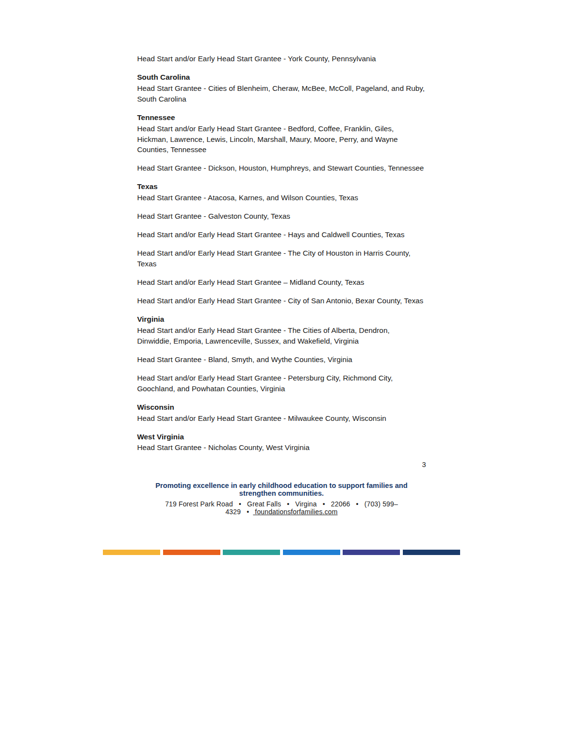Head Start and/or Early Head Start Grantee - York County, Pennsylvania
South Carolina
Head Start Grantee - Cities of Blenheim, Cheraw, McBee, McColl, Pageland, and Ruby, South Carolina
Tennessee
Head Start and/or Early Head Start Grantee - Bedford, Coffee, Franklin, Giles, Hickman, Lawrence, Lewis, Lincoln, Marshall, Maury, Moore, Perry, and Wayne Counties, Tennessee
Head Start Grantee - Dickson, Houston, Humphreys, and Stewart Counties, Tennessee
Texas
Head Start Grantee - Atacosa, Karnes, and Wilson Counties, Texas
Head Start Grantee - Galveston County, Texas
Head Start and/or Early Head Start Grantee - Hays and Caldwell Counties, Texas
Head Start and/or Early Head Start Grantee - The City of Houston in Harris County, Texas
Head Start and/or Early Head Start Grantee – Midland County, Texas
Head Start and/or Early Head Start Grantee - City of San Antonio, Bexar County, Texas
Virginia
Head Start and/or Early Head Start Grantee - The Cities of Alberta, Dendron, Dinwiddie, Emporia, Lawrenceville, Sussex, and Wakefield, Virginia
Head Start Grantee - Bland, Smyth, and Wythe Counties, Virginia
Head Start and/or Early Head Start Grantee - Petersburg City, Richmond City, Goochland, and Powhatan Counties, Virginia
Wisconsin
Head Start and/or Early Head Start Grantee - Milwaukee County, Wisconsin
West Virginia
Head Start Grantee - Nicholas County, West Virginia
3
Promoting excellence in early childhood education to support families and strengthen communities.
719 Forest Park Road • Great Falls • Virgina • 22066 • (703) 599–4329 • foundationsforfamilies.com